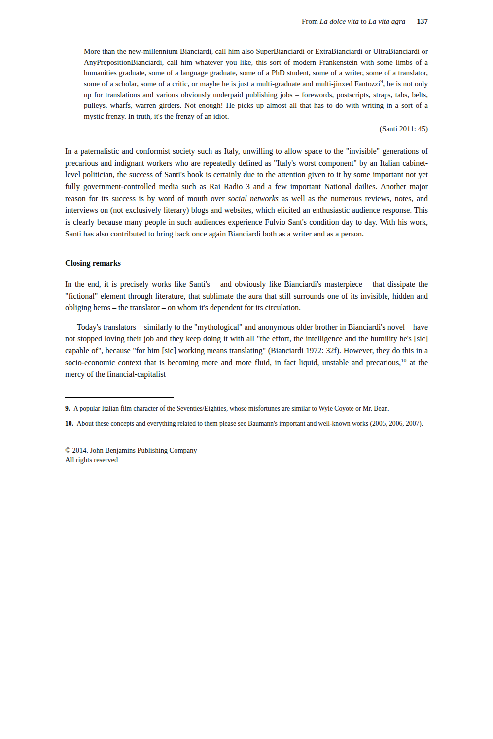From La dolce vita to La vita agra 137
More than the new-millennium Bianciardi, call him also SuperBianciardi or ExtraBianciardi or UltraBianciardi or AnyPrepositionBianciardi, call him whatever you like, this sort of modern Frankenstein with some limbs of a humanities graduate, some of a language graduate, some of a PhD student, some of a writer, some of a translator, some of a scholar, some of a critic, or maybe he is just a multi-graduate and multi-jinxed Fantozzi9, he is not only up for translations and various obviously underpaid publishing jobs – forewords, postscripts, straps, tabs, belts, pulleys, wharfs, warren girders. Not enough! He picks up almost all that has to do with writing in a sort of a mystic frenzy. In truth, it's the frenzy of an idiot.
(Santi 2011: 45)
In a paternalistic and conformist society such as Italy, unwilling to allow space to the "invisible" generations of precarious and indignant workers who are repeatedly defined as "Italy's worst component" by an Italian cabinet-level politician, the success of Santi's book is certainly due to the attention given to it by some important not yet fully government-controlled media such as Rai Radio 3 and a few important National dailies. Another major reason for its success is by word of mouth over social networks as well as the numerous reviews, notes, and interviews on (not exclusively literary) blogs and websites, which elicited an enthusiastic audience response. This is clearly because many people in such audiences experience Fulvio Sant's condition day to day. With his work, Santi has also contributed to bring back once again Bianciardi both as a writer and as a person.
Closing remarks
In the end, it is precisely works like Santi's – and obviously like Bianciardi's masterpiece – that dissipate the "fictional" element through literature, that sublimate the aura that still surrounds one of its invisible, hidden and obliging heros – the translator – on whom it's dependent for its circulation.
Today's translators – similarly to the "mythological" and anonymous older brother in Bianciardi's novel – have not stopped loving their job and they keep doing it with all "the effort, the intelligence and the humility he's [sic] capable of", because "for him [sic] working means translating" (Bianciardi 1972: 32f). However, they do this in a socio-economic context that is becoming more and more fluid, in fact liquid, unstable and precarious,10 at the mercy of the financial-capitalist
9. A popular Italian film character of the Seventies/Eighties, whose misfortunes are similar to Wyle Coyote or Mr. Bean.
10. About these concepts and everything related to them please see Baumann's important and well-known works (2005, 2006, 2007).
© 2014. John Benjamins Publishing Company
All rights reserved